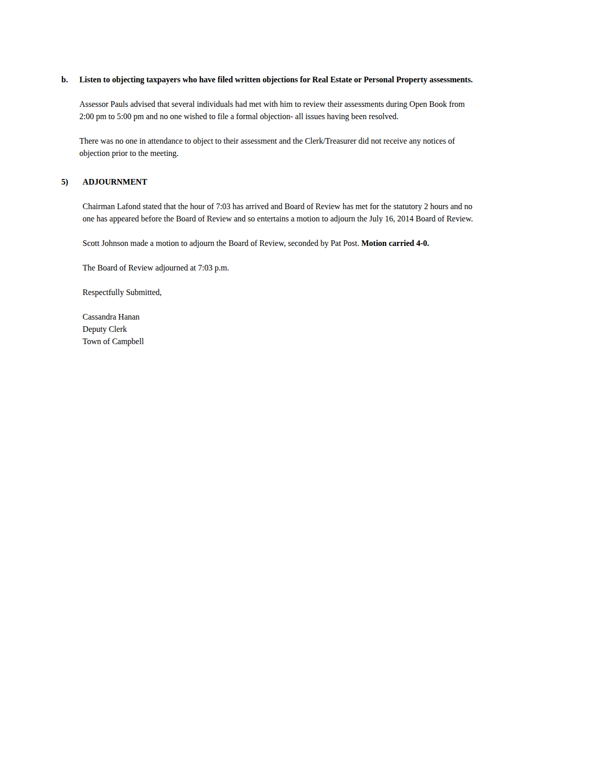b.
Listen to objecting taxpayers who have filed written objections for Real Estate or Personal Property assessments.
Assessor Pauls advised that several individuals had met with him to review their assessments during Open Book from 2:00 pm to 5:00 pm and no one wished to file a formal objection- all issues having been resolved.
There was no one in attendance to object to their assessment and the Clerk/Treasurer did not receive any notices of objection prior to the meeting.
5)
ADJOURNMENT
Chairman Lafond stated that the hour of 7:03 has arrived and Board of Review has met for the statutory 2 hours and no one has appeared before the Board of Review and so entertains a motion to adjourn the July 16, 2014 Board of Review.
Scott Johnson made a motion to adjourn the Board of Review, seconded by Pat Post. Motion carried 4-0.
The Board of Review adjourned at 7:03 p.m.
Respectfully Submitted,
Cassandra Hanan
Deputy Clerk
Town of Campbell